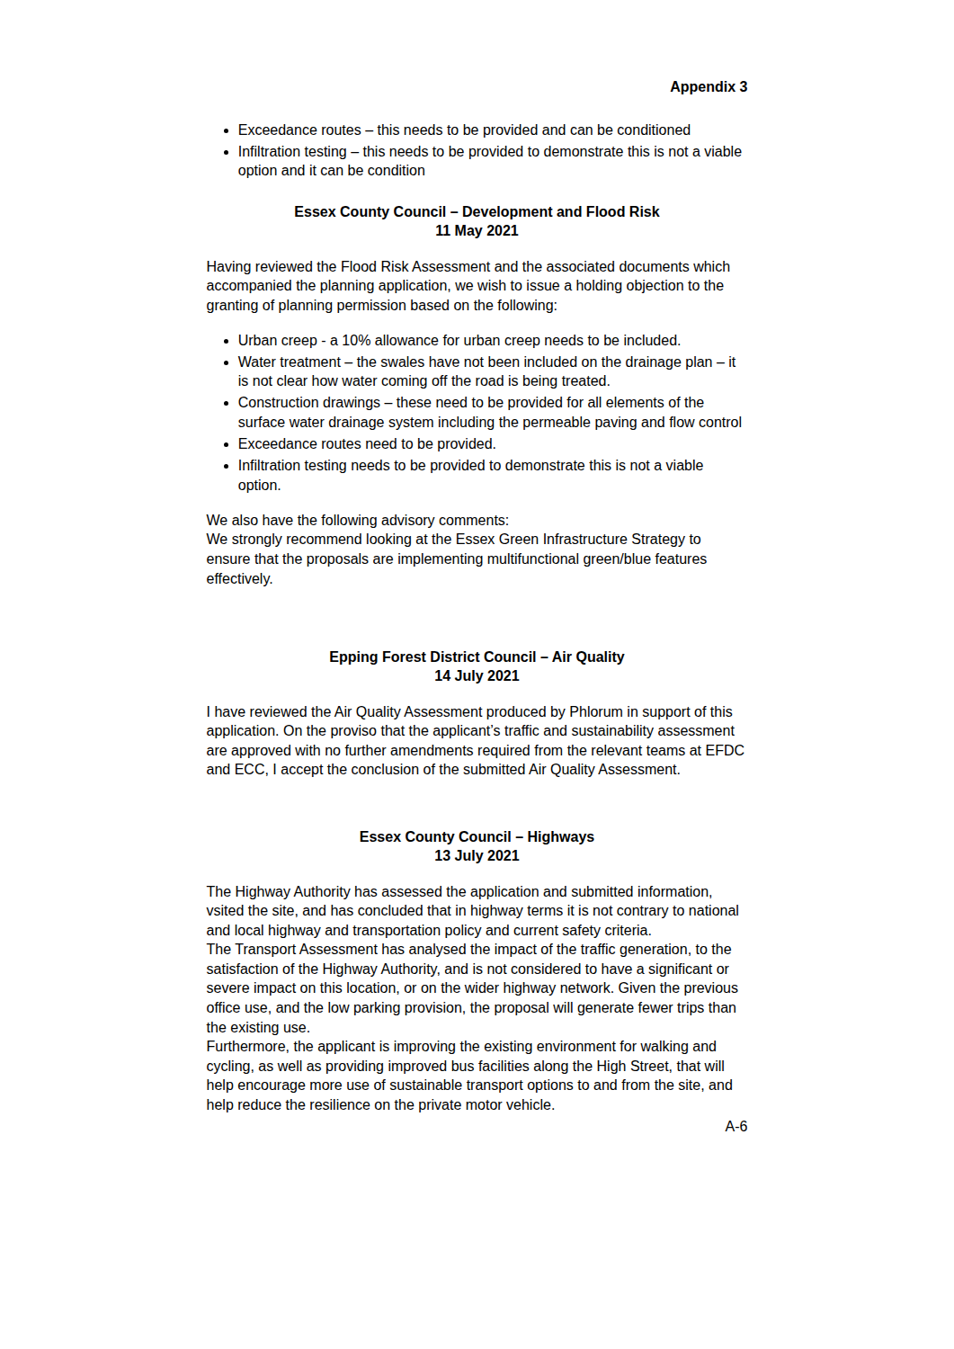Appendix 3
Exceedance routes – this needs to be provided and can be conditioned
Infiltration testing – this needs to be provided to demonstrate this is not a viable option and it can be condition
Essex County Council – Development and Flood Risk 11 May 2021
Having reviewed the Flood Risk Assessment and the associated documents which accompanied the planning application, we wish to issue a holding objection to the granting of planning permission based on the following:
Urban creep - a 10% allowance for urban creep needs to be included.
Water treatment – the swales have not been included on the drainage plan – it is not clear how water coming off the road is being treated.
Construction drawings – these need to be provided for all elements of the surface water drainage system including the permeable paving and flow control
Exceedance routes need to be provided.
Infiltration testing needs to be provided to demonstrate this is not a viable option.
We also have the following advisory comments:
We strongly recommend looking at the Essex Green Infrastructure Strategy to ensure that the proposals are implementing multifunctional green/blue features effectively.
Epping Forest District Council – Air Quality 14 July 2021
I have reviewed the Air Quality Assessment produced by Phlorum in support of this application. On the proviso that the applicant’s traffic and sustainability assessment are approved with no further amendments required from the relevant teams at EFDC and ECC, I accept the conclusion of the submitted Air Quality Assessment.
Essex County Council – Highways 13 July 2021
The Highway Authority has assessed the application and submitted information, vsited the site, and has concluded that in highway terms it is not contrary to national and local highway and transportation policy and current safety criteria.
The Transport Assessment has analysed the impact of the traffic generation, to the satisfaction of the Highway Authority, and is not considered to have a significant or severe impact on this location, or on the wider highway network. Given the previous office use, and the low parking provision, the proposal will generate fewer trips than the existing use.
Furthermore, the applicant is improving the existing environment for walking and cycling, as well as providing improved bus facilities along the High Street, that will help encourage more use of sustainable transport options to and from the site, and help reduce the resilience on the private motor vehicle.
A-6